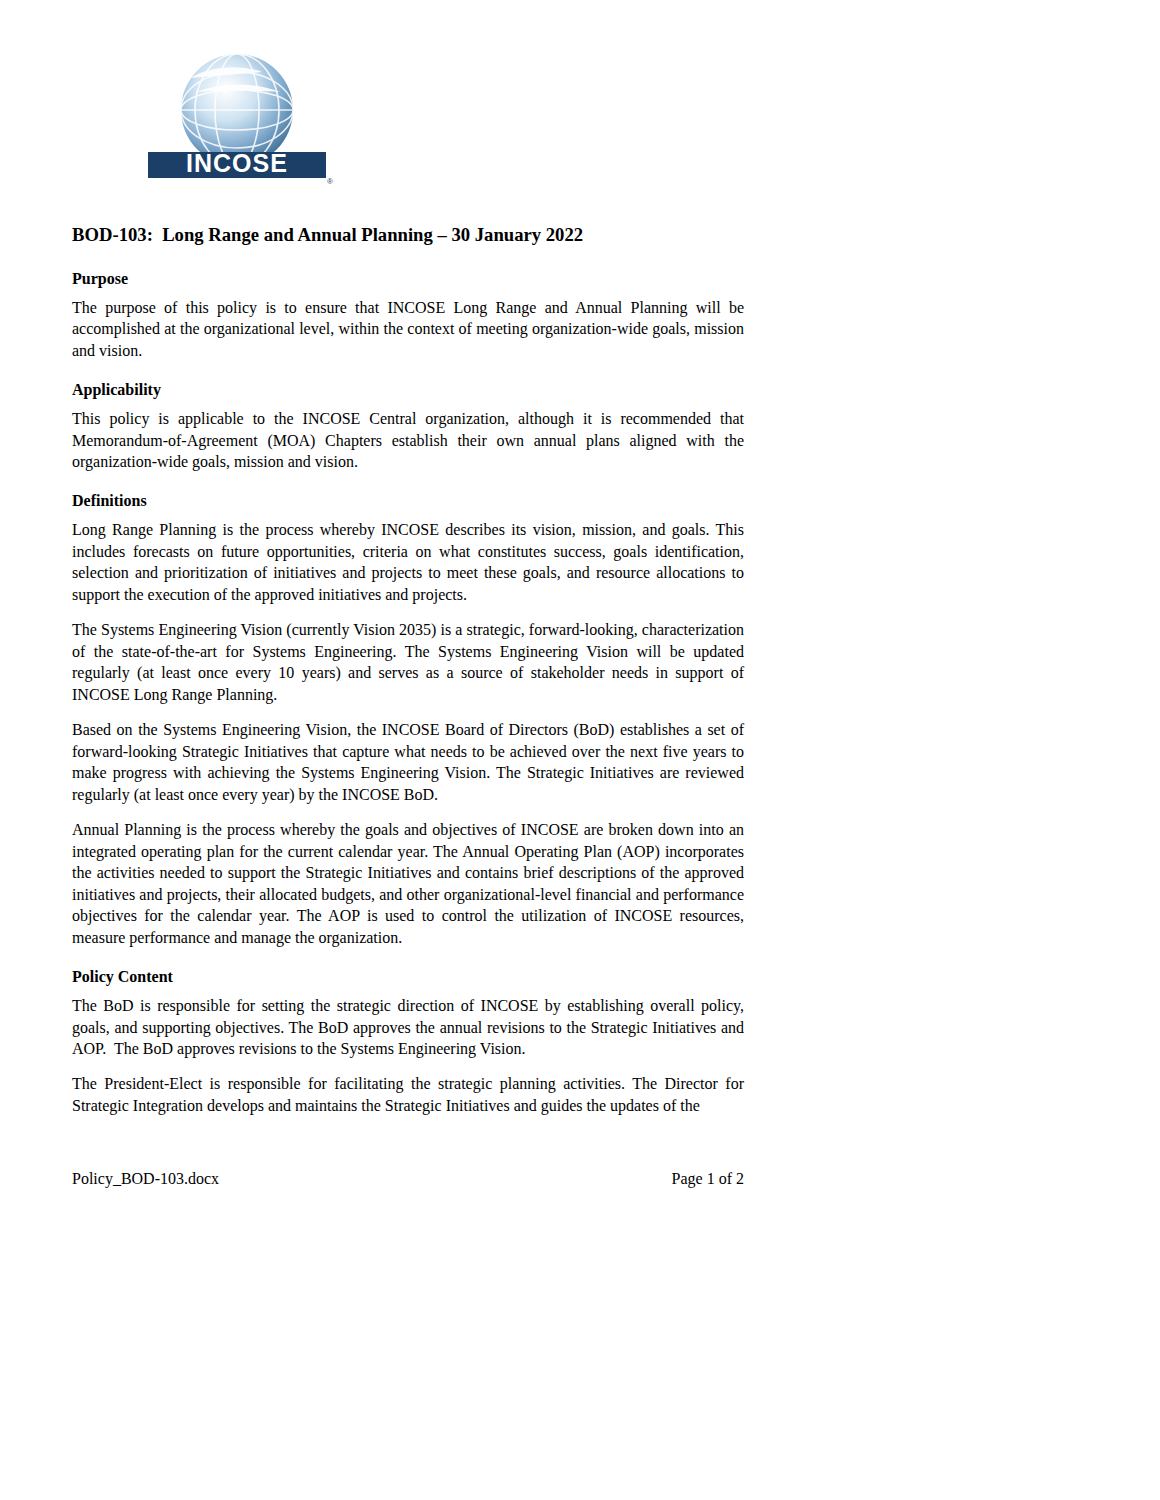INCOSE ®
BOD-103: Long Range and Annual Planning – 30 January 2022
Purpose
The purpose of this policy is to ensure that INCOSE Long Range and Annual Planning will be accomplished at the organizational level, within the context of meeting organization-wide goals, mission and vision.
Applicability
This policy is applicable to the INCOSE Central organization, although it is recommended that Memorandum-of-Agreement (MOA) Chapters establish their own annual plans aligned with the organization-wide goals, mission and vision.
Definitions
Long Range Planning is the process whereby INCOSE describes its vision, mission, and goals. This includes forecasts on future opportunities, criteria on what constitutes success, goals identification, selection and prioritization of initiatives and projects to meet these goals, and resource allocations to support the execution of the approved initiatives and projects.
The Systems Engineering Vision (currently Vision 2035) is a strategic, forward-looking, characterization of the state-of-the-art for Systems Engineering. The Systems Engineering Vision will be updated regularly (at least once every 10 years) and serves as a source of stakeholder needs in support of INCOSE Long Range Planning.
Based on the Systems Engineering Vision, the INCOSE Board of Directors (BoD) establishes a set of forward-looking Strategic Initiatives that capture what needs to be achieved over the next five years to make progress with achieving the Systems Engineering Vision. The Strategic Initiatives are reviewed regularly (at least once every year) by the INCOSE BoD.
Annual Planning is the process whereby the goals and objectives of INCOSE are broken down into an integrated operating plan for the current calendar year. The Annual Operating Plan (AOP) incorporates the activities needed to support the Strategic Initiatives and contains brief descriptions of the approved initiatives and projects, their allocated budgets, and other organizational-level financial and performance objectives for the calendar year. The AOP is used to control the utilization of INCOSE resources, measure performance and manage the organization.
Policy Content
The BoD is responsible for setting the strategic direction of INCOSE by establishing overall policy, goals, and supporting objectives. The BoD approves the annual revisions to the Strategic Initiatives and AOP. The BoD approves revisions to the Systems Engineering Vision.
The President-Elect is responsible for facilitating the strategic planning activities. The Director for Strategic Integration develops and maintains the Strategic Initiatives and guides the updates of the
Policy_BOD-103.docx Page 1 of 2